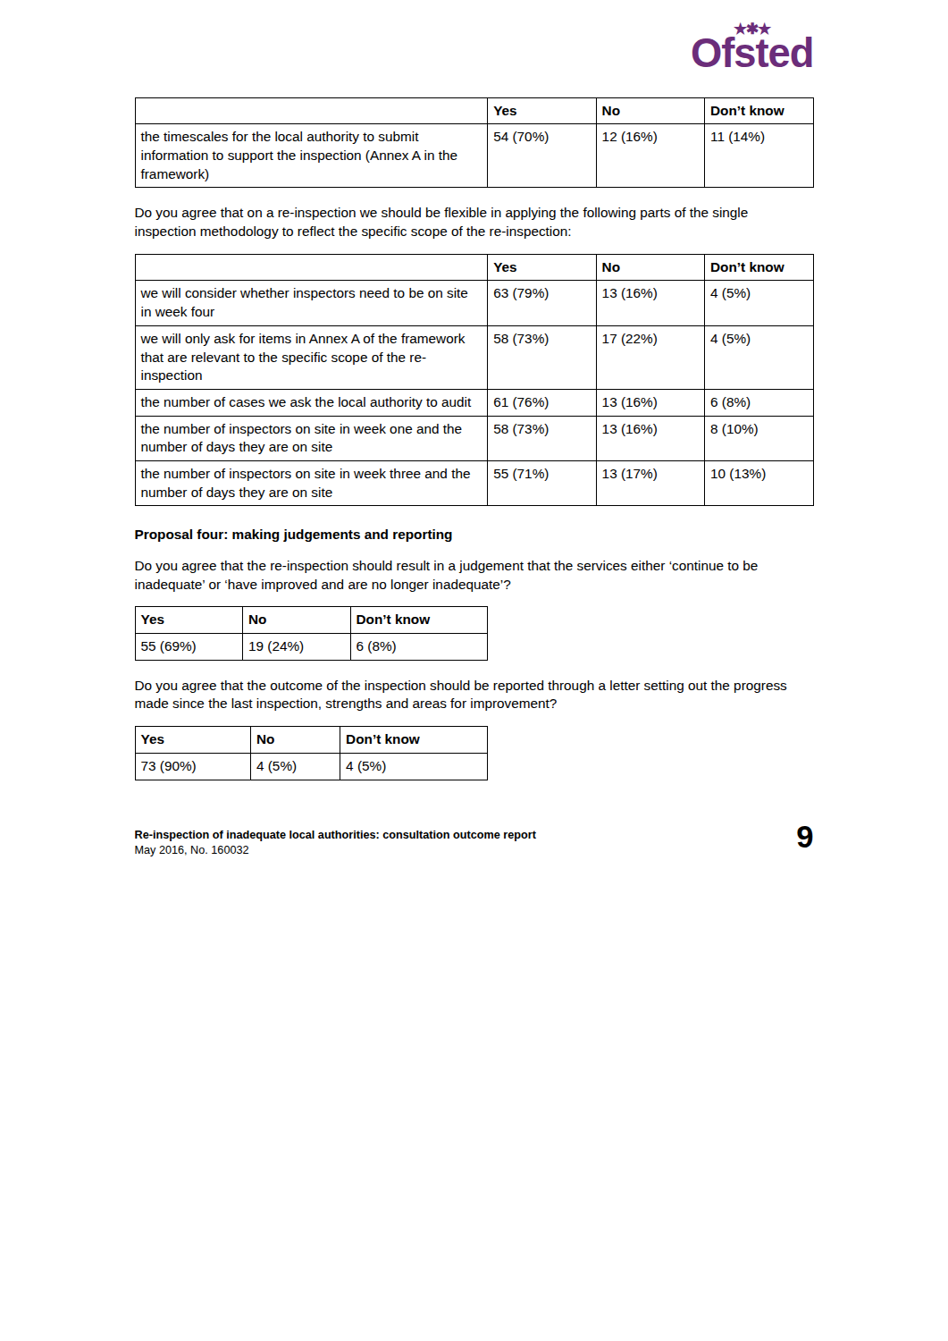★✱★ Ofsted
| | Yes | No | Don’t know |
| the timescales for the local authority to submit information to support the inspection (Annex A in the framework) | 54 (70%) | 12 (16%) | 11 (14%) |
Do you agree that on a re-inspection we should be flexible in applying the following parts of the single inspection methodology to reflect the specific scope of the re-inspection:
| | Yes | No | Don’t know |
| we will consider whether inspectors need to be on site in week four | 63 (79%) | 13 (16%) | 4 (5%) |
| we will only ask for items in Annex A of the framework that are relevant to the specific scope of the re-inspection | 58 (73%) | 17 (22%) | 4 (5%) |
| the number of cases we ask the local authority to audit | 61 (76%) | 13 (16%) | 6 (8%) |
| the number of inspectors on site in week one and the number of days they are on site | 58 (73%) | 13 (16%) | 8 (10%) |
| the number of inspectors on site in week three and the number of days they are on site | 55 (71%) | 13 (17%) | 10 (13%) |
Proposal four: making judgements and reporting
Do you agree that the re-inspection should result in a judgement that the services either ‘continue to be inadequate’ or ‘have improved and are no longer inadequate’?
| Yes | No | Don’t know |
| --- | --- | --- |
| 55 (69%) | 19 (24%) | 6 (8%) |
Do you agree that the outcome of the inspection should be reported through a letter setting out the progress made since the last inspection, strengths and areas for improvement?
| Yes | No | Don’t know |
| --- | --- | --- |
| 73 (90%) | 4 (5%) | 4 (5%) |
Re-inspection of inadequate local authorities: consultation outcome report
May 2016, No. 160032
9